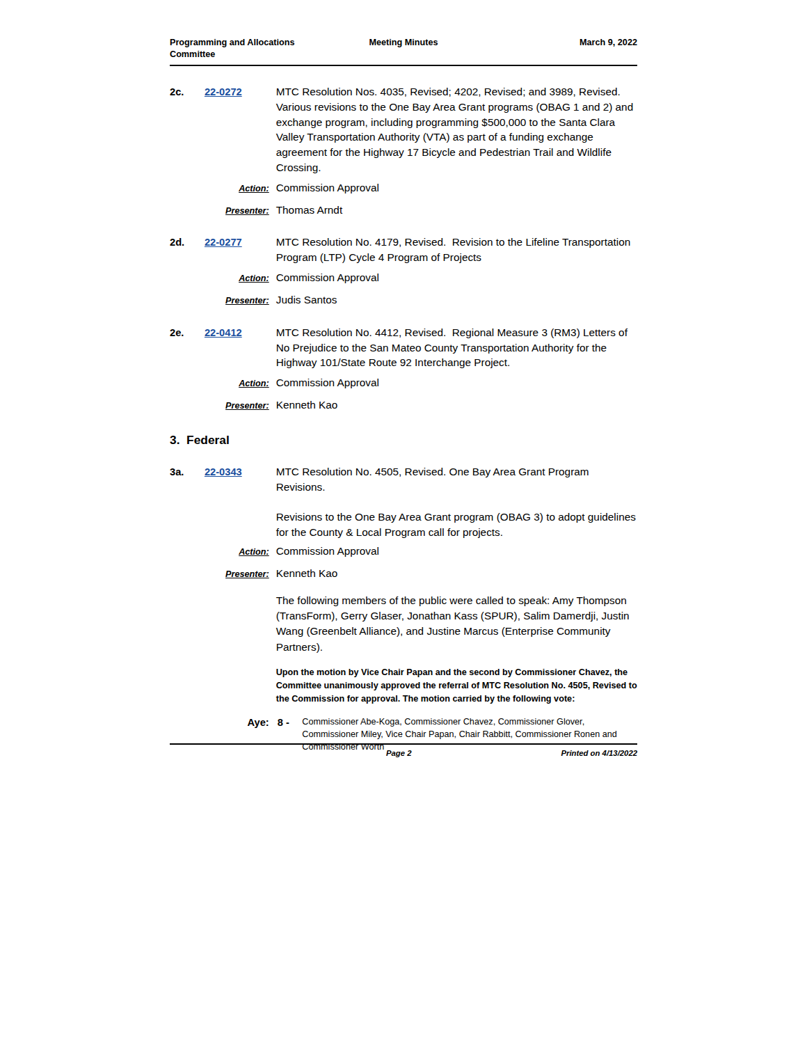Programming and Allocations
Committee
Meeting Minutes
March 9, 2022
2c.
22-0272
MTC Resolution Nos. 4035, Revised; 4202, Revised; and 3989, Revised. Various revisions to the One Bay Area Grant programs (OBAG 1 and 2) and exchange program, including programming $500,000 to the Santa Clara Valley Transportation Authority (VTA) as part of a funding exchange agreement for the Highway 17 Bicycle and Pedestrian Trail and Wildlife Crossing.
Action:
Commission Approval
Presenter:
Thomas Arndt
2d.
22-0277
MTC Resolution No. 4179, Revised. Revision to the Lifeline Transportation Program (LTP) Cycle 4 Program of Projects
Action:
Commission Approval
Presenter:
Judis Santos
2e.
22-0412
MTC Resolution No. 4412, Revised. Regional Measure 3 (RM3) Letters of No Prejudice to the San Mateo County Transportation Authority for the Highway 101/State Route 92 Interchange Project.
Action:
Commission Approval
Presenter:
Kenneth Kao
3. Federal
3a.
22-0343
MTC Resolution No. 4505, Revised. One Bay Area Grant Program Revisions.
Revisions to the One Bay Area Grant program (OBAG 3) to adopt guidelines for the County & Local Program call for projects.
Action:
Commission Approval
Presenter:
Kenneth Kao
The following members of the public were called to speak: Amy Thompson (TransForm), Gerry Glaser, Jonathan Kass (SPUR), Salim Damerdji, Justin Wang (Greenbelt Alliance), and Justine Marcus (Enterprise Community Partners).
Upon the motion by Vice Chair Papan and the second by Commissioner Chavez, the Committee unanimously approved the referral of MTC Resolution No. 4505, Revised to the Commission for approval. The motion carried by the following vote:
Aye:
8 -
Commissioner Abe-Koga, Commissioner Chavez, Commissioner Glover, Commissioner Miley, Vice Chair Papan, Chair Rabbitt, Commissioner Ronen and Commissioner Worth
Page 2
Printed on 4/13/2022